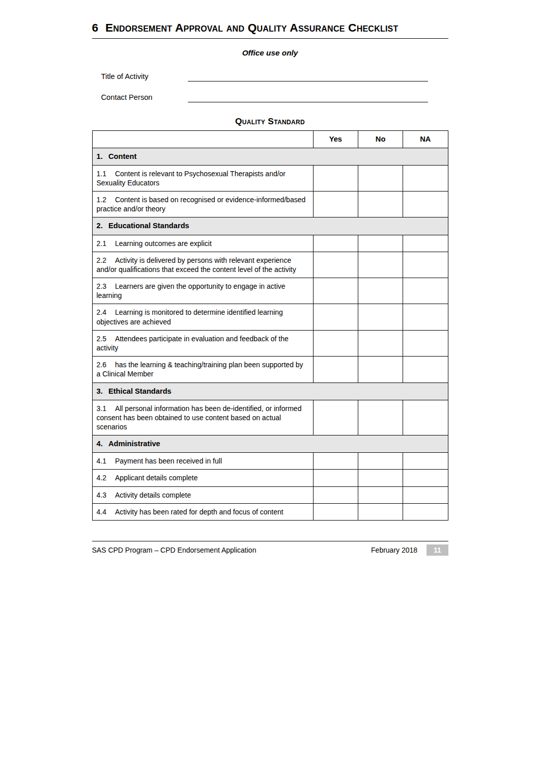6 Endorsement Approval and Quality Assurance Checklist
Office use only
Title of Activity
Contact Person
Quality Standard
| | Yes | No | NA |
| --- | --- | --- | --- |
| 1. Content |
| 1.1 Content is relevant to Psychosexual Therapists and/or Sexuality Educators | | | |
| 1.2 Content is based on recognised or evidence-informed/based practice and/or theory | | | |
| 2. Educational Standards |
| 2.1 Learning outcomes are explicit | | | |
| 2.2 Activity is delivered by persons with relevant experience and/or qualifications that exceed the content level of the activity | | | |
| 2.3 Learners are given the opportunity to engage in active learning | | | |
| 2.4 Learning is monitored to determine identified learning objectives are achieved | | | |
| 2.5 Attendees participate in evaluation and feedback of the activity | | | |
| 2.6 has the learning & teaching/training plan been supported by a Clinical Member | | | |
| 3. Ethical Standards |
| 3.1 All personal information has been de-identified, or informed consent has been obtained to use content based on actual scenarios | | | |
| 4. Administrative |
| 4.1 Payment has been received in full | | | |
| 4.2 Applicant details complete | | | |
| 4.3 Activity details complete | | | |
| 4.4 Activity has been rated for depth and focus of content | | | |
SAS CPD Program – CPD Endorsement Application
February 2018
11